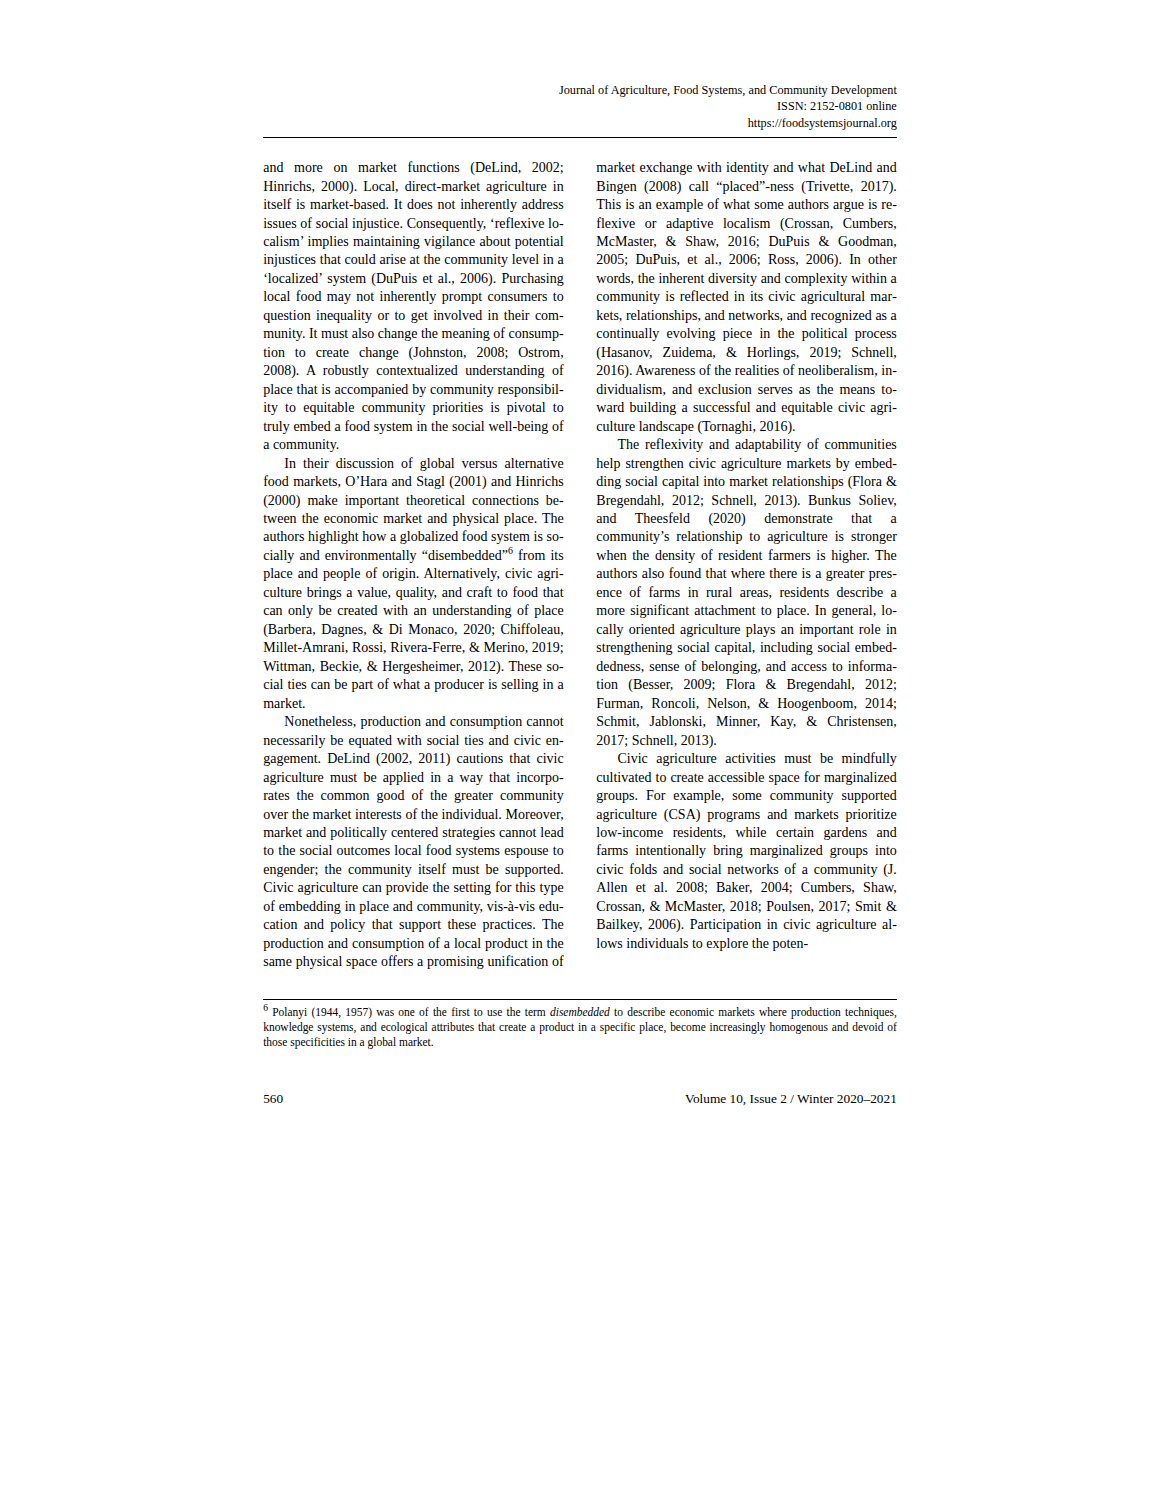Journal of Agriculture, Food Systems, and Community Development
ISSN: 2152-0801 online
https://foodsystemsjournal.org
and more on market functions (DeLind, 2002; Hinrichs, 2000). Local, direct-market agriculture in itself is market-based. It does not inherently address issues of social injustice. Consequently, ‘reflexive localism’ implies maintaining vigilance about potential injustices that could arise at the community level in a ‘localized’ system (DuPuis et al., 2006). Purchasing local food may not inherently prompt consumers to question inequality or to get involved in their community. It must also change the meaning of consumption to create change (Johnston, 2008; Ostrom, 2008). A robustly contextualized understanding of place that is accompanied by community responsibility to equitable community priorities is pivotal to truly embed a food system in the social well-being of a community.
In their discussion of global versus alternative food markets, O’Hara and Stagl (2001) and Hinrichs (2000) make important theoretical connections between the economic market and physical place. The authors highlight how a globalized food system is socially and environmentally “disembedded”6 from its place and people of origin. Alternatively, civic agriculture brings a value, quality, and craft to food that can only be created with an understanding of place (Barbera, Dagnes, & Di Monaco, 2020; Chiffoleau, Millet-Amrani, Rossi, Rivera-Ferre, & Merino, 2019; Wittman, Beckie, & Hergesheimer, 2012). These social ties can be part of what a producer is selling in a market.
Nonetheless, production and consumption cannot necessarily be equated with social ties and civic engagement. DeLind (2002, 2011) cautions that civic agriculture must be applied in a way that incorporates the common good of the greater community over the market interests of the individual. Moreover, market and politically centered strategies cannot lead to the social outcomes local food systems espouse to engender; the community itself must be supported. Civic agriculture can provide the setting for this type of embedding in place and community, vis-à-vis education and policy that support these practices. The production and consumption of a local product in the same physical space offers a promising unification of market exchange with identity and what DeLind and Bingen (2008) call “placed”-ness (Trivette, 2017). This is an example of what some authors argue is reflexive or adaptive localism (Crossan, Cumbers, McMaster, & Shaw, 2016; DuPuis & Goodman, 2005; DuPuis, et al., 2006; Ross, 2006). In other words, the inherent diversity and complexity within a community is reflected in its civic agricultural markets, relationships, and networks, and recognized as a continually evolving piece in the political process (Hasanov, Zuidema, & Horlings, 2019; Schnell, 2016). Awareness of the realities of neoliberalism, individualism, and exclusion serves as the means toward building a successful and equitable civic agriculture landscape (Tornaghi, 2016).
The reflexivity and adaptability of communities help strengthen civic agriculture markets by embedding social capital into market relationships (Flora & Bregendahl, 2012; Schnell, 2013). Bunkus Soliev, and Theesfeld (2020) demonstrate that a community’s relationship to agriculture is stronger when the density of resident farmers is higher. The authors also found that where there is a greater presence of farms in rural areas, residents describe a more significant attachment to place. In general, locally oriented agriculture plays an important role in strengthening social capital, including social embeddedness, sense of belonging, and access to information (Besser, 2009; Flora & Bregendahl, 2012; Furman, Roncoli, Nelson, & Hoogenboom, 2014; Schmit, Jablonski, Minner, Kay, & Christensen, 2017; Schnell, 2013).
Civic agriculture activities must be mindfully cultivated to create accessible space for marginalized groups. For example, some community supported agriculture (CSA) programs and markets prioritize low-income residents, while certain gardens and farms intentionally bring marginalized groups into civic folds and social networks of a community (J. Allen et al. 2008; Baker, 2004; Cumbers, Shaw, Crossan, & McMaster, 2018; Poulsen, 2017; Smit & Bailkey, 2006). Participation in civic agriculture allows individuals to explore the poten-
6 Polanyi (1944, 1957) was one of the first to use the term disembedded to describe economic markets where production techniques, knowledge systems, and ecological attributes that create a product in a specific place, become increasingly homogenous and devoid of those specificities in a global market.
560
Volume 10, Issue 2 / Winter 2020–2021